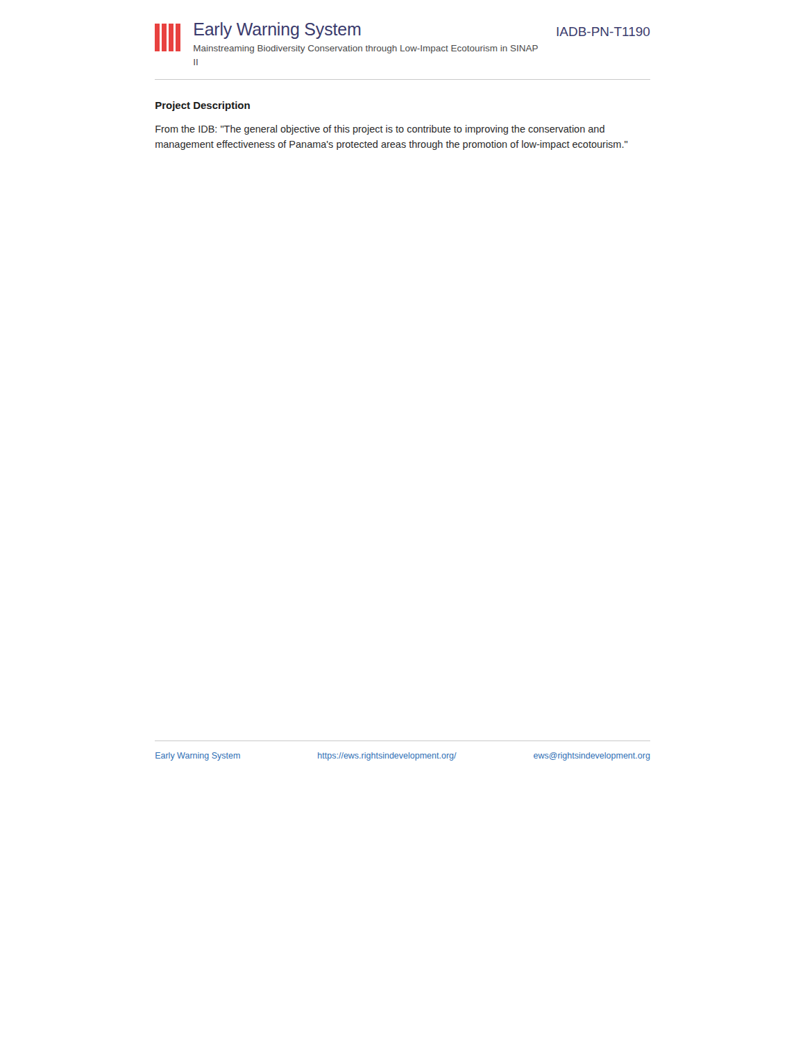Early Warning System
Mainstreaming Biodiversity Conservation through Low-Impact Ecotourism in SINAP II
IADB-PN-T1190
Project Description
From the IDB: "The general objective of this project is to contribute to improving the conservation and management effectiveness of Panama's protected areas through the promotion of low-impact ecotourism."
Early Warning System
https://ews.rightsindevelopment.org/
ews@rightsindevelopment.org